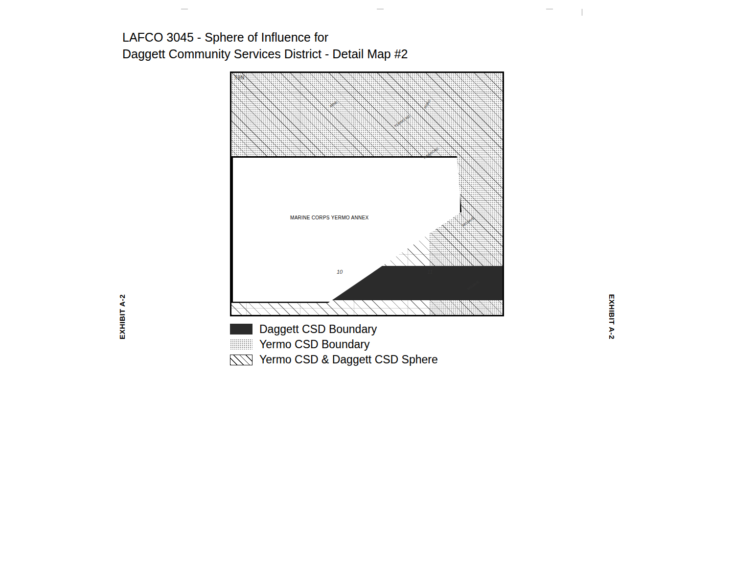LAFCO 3045 - Sphere of Influence for
Daggett Community Services District - Detail Map #2
T9N MARINE CORPS YERMO ANNEX 10 11 MINE YERMO RD RAILROAD MOJAVE MOJAVE ROAD
Daggett CSD Boundary
Yermo CSD Boundary
Yermo CSD & Daggett CSD Sphere
EXHIBIT A-2
EXHIBIT A-2